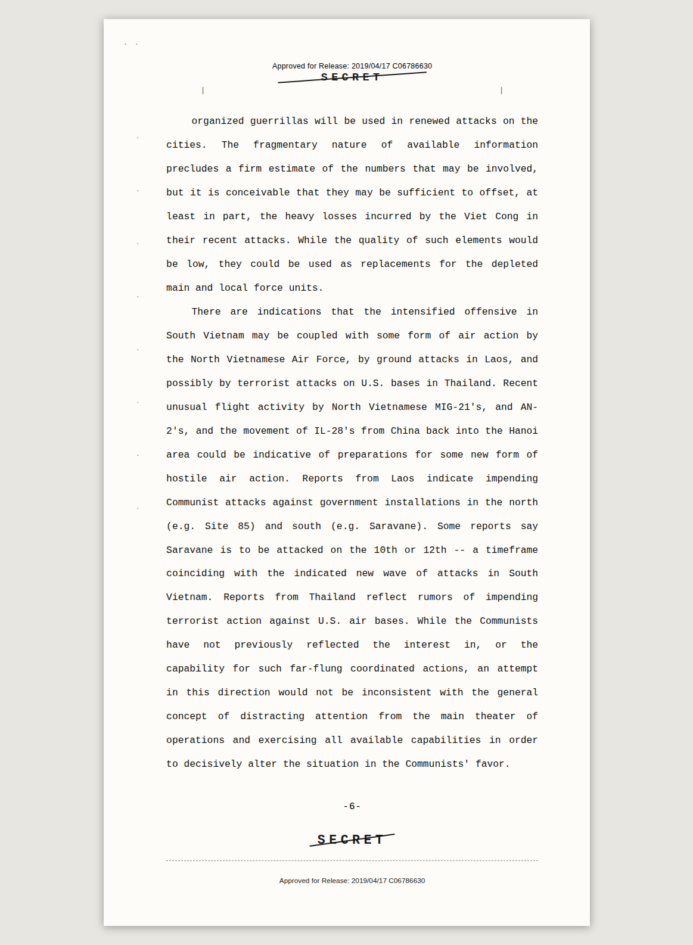. .
Approved for Release: 2019/04/17 C06786630
SECRET
| |
........
organized guerrillas will be used in renewed attacks on the cities. The fragmentary nature of available information precludes a firm estimate of the numbers that may be involved, but it is conceivable that they may be sufficient to offset, at least in part, the heavy losses incurred by the Viet Cong in their recent attacks. While the quality of such elements would be low, they could be used as replacements for the depleted main and local force units.
There are indications that the intensified offensive in South Vietnam may be coupled with some form of air action by the North Vietnamese Air Force, by ground attacks in Laos, and possibly by terrorist attacks on U.S. bases in Thailand. Recent unusual flight activity by North Vietnamese MIG-21's, and AN-2's, and the movement of IL-28's from China back into the Hanoi area could be indicative of preparations for some new form of hostile air action. Reports from Laos indicate impending Communist attacks against government installations in the north (e.g. Site 85) and south (e.g. Saravane). Some reports say Saravane is to be attacked on the 10th or 12th -- a timeframe coinciding with the indicated new wave of attacks in South Vietnam. Reports from Thailand reflect rumors of impending terrorist action against U.S. air bases. While the Communists have not previously reflected the interest in, or the capability for such far-flung coordinated actions, an attempt in this direction would not be inconsistent with the general concept of distracting attention from the main theater of operations and exercising all available capabilities in order to decisively alter the situation in the Communists' favor.
-6-
SECRET
Approved for Release: 2019/04/17 C06786630